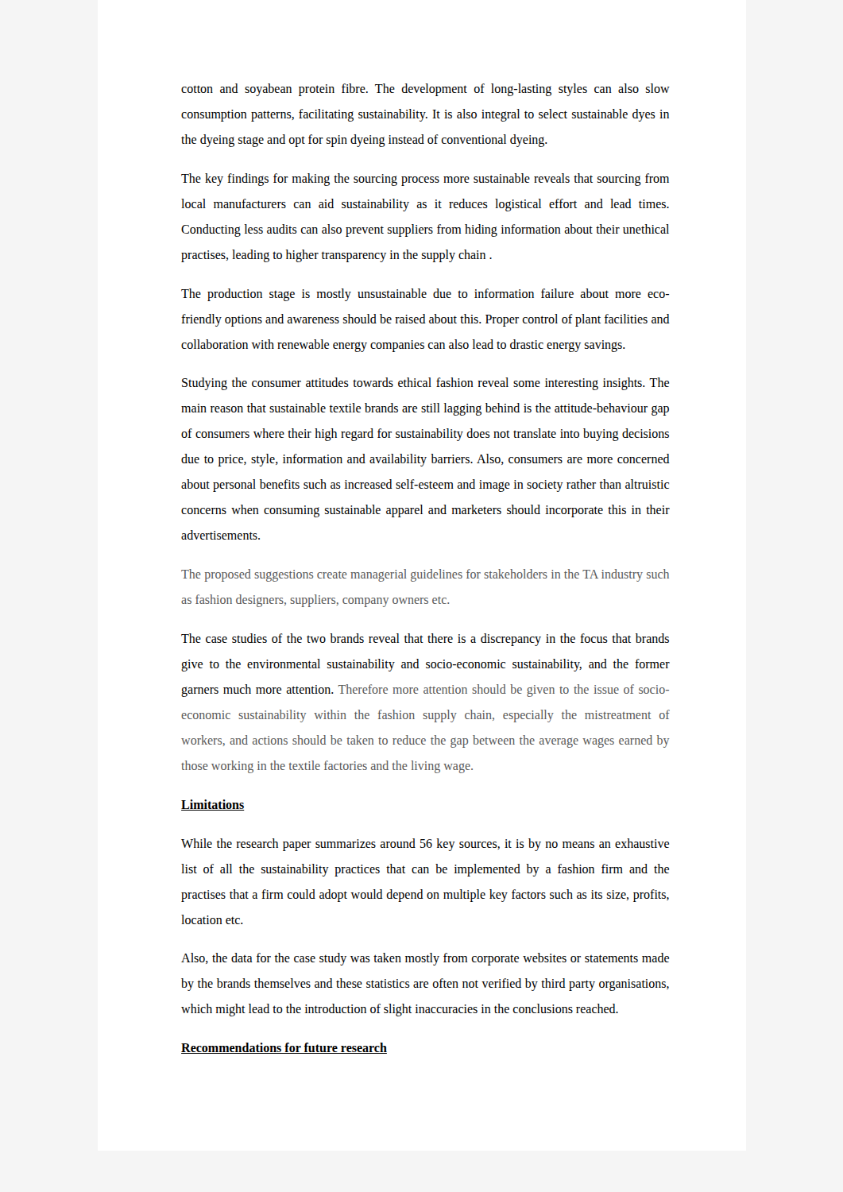cotton and soyabean protein fibre. The development of long-lasting styles can also slow consumption patterns, facilitating sustainability. It is also integral to select sustainable dyes in the dyeing stage and opt for spin dyeing instead of conventional dyeing.
The key findings for making the sourcing process more sustainable reveals that sourcing from local manufacturers can aid sustainability as it reduces logistical effort and lead times. Conducting less audits can also prevent suppliers from hiding information about their unethical practises, leading to higher transparency in the supply chain .
The production stage is mostly unsustainable due to information failure about more eco-friendly options and awareness should be raised about this. Proper control of plant facilities and collaboration with renewable energy companies can also lead to drastic energy savings.
Studying the consumer attitudes towards ethical fashion reveal some interesting insights. The main reason that sustainable textile brands are still lagging behind is the attitude-behaviour gap of consumers where their high regard for sustainability does not translate into buying decisions due to price, style, information and availability barriers. Also, consumers are more concerned about personal benefits such as increased self-esteem and image in society rather than altruistic concerns when consuming sustainable apparel and marketers should incorporate this in their advertisements.
The proposed suggestions create managerial guidelines for stakeholders in the TA industry such as fashion designers, suppliers, company owners etc.
The case studies of the two brands reveal that there is a discrepancy in the focus that brands give to the environmental sustainability and socio-economic sustainability, and the former garners much more attention. Therefore more attention should be given to the issue of socio-economic sustainability within the fashion supply chain, especially the mistreatment of workers, and actions should be taken to reduce the gap between the average wages earned by those working in the textile factories and the living wage.
Limitations
While the research paper summarizes around 56 key sources, it is by no means an exhaustive list of all the sustainability practices that can be implemented by a fashion firm and the practises that a firm could adopt would depend on multiple key factors such as its size, profits, location etc.
Also, the data for the case study was taken mostly from corporate websites or statements made by the brands themselves and these statistics are often not verified by third party organisations, which might lead to the introduction of slight inaccuracies in the conclusions reached.
Recommendations for future research